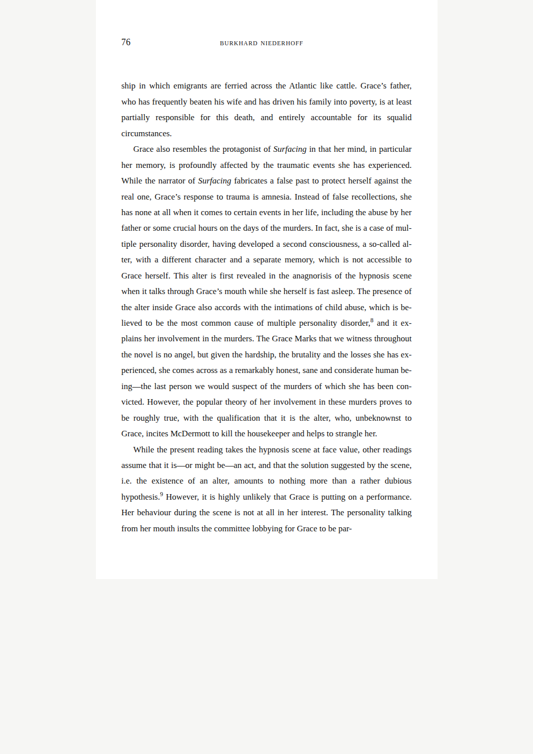76 Burkhard Niederhoff
ship in which emigrants are ferried across the Atlantic like cattle. Grace’s father, who has frequently beaten his wife and has driven his family into poverty, is at least partially responsible for this death, and entirely accountable for its squalid circumstances.
Grace also resembles the protagonist of Surfacing in that her mind, in particular her memory, is profoundly affected by the traumatic events she has experienced. While the narrator of Surfacing fabricates a false past to protect herself against the real one, Grace’s response to trauma is amnesia. Instead of false recollections, she has none at all when it comes to certain events in her life, including the abuse by her father or some crucial hours on the days of the murders. In fact, she is a case of multiple personality disorder, having developed a second consciousness, a so-called alter, with a different character and a separate memory, which is not accessible to Grace herself. This alter is first revealed in the anagnorisis of the hypnosis scene when it talks through Grace’s mouth while she herself is fast asleep. The presence of the alter inside Grace also accords with the intimations of child abuse, which is believed to be the most common cause of multiple personality disorder,8 and it explains her involvement in the murders. The Grace Marks that we witness throughout the novel is no angel, but given the hardship, the brutality and the losses she has experienced, she comes across as a remarkably honest, sane and considerate human being—the last person we would suspect of the murders of which she has been convicted. However, the popular theory of her involvement in these murders proves to be roughly true, with the qualification that it is the alter, who, unbeknownst to Grace, incites McDermott to kill the housekeeper and helps to strangle her.
While the present reading takes the hypnosis scene at face value, other readings assume that it is—or might be—an act, and that the solution suggested by the scene, i.e. the existence of an alter, amounts to nothing more than a rather dubious hypothesis.9 However, it is highly unlikely that Grace is putting on a performance. Her behaviour during the scene is not at all in her interest. The personality talking from her mouth insults the committee lobbying for Grace to be par-